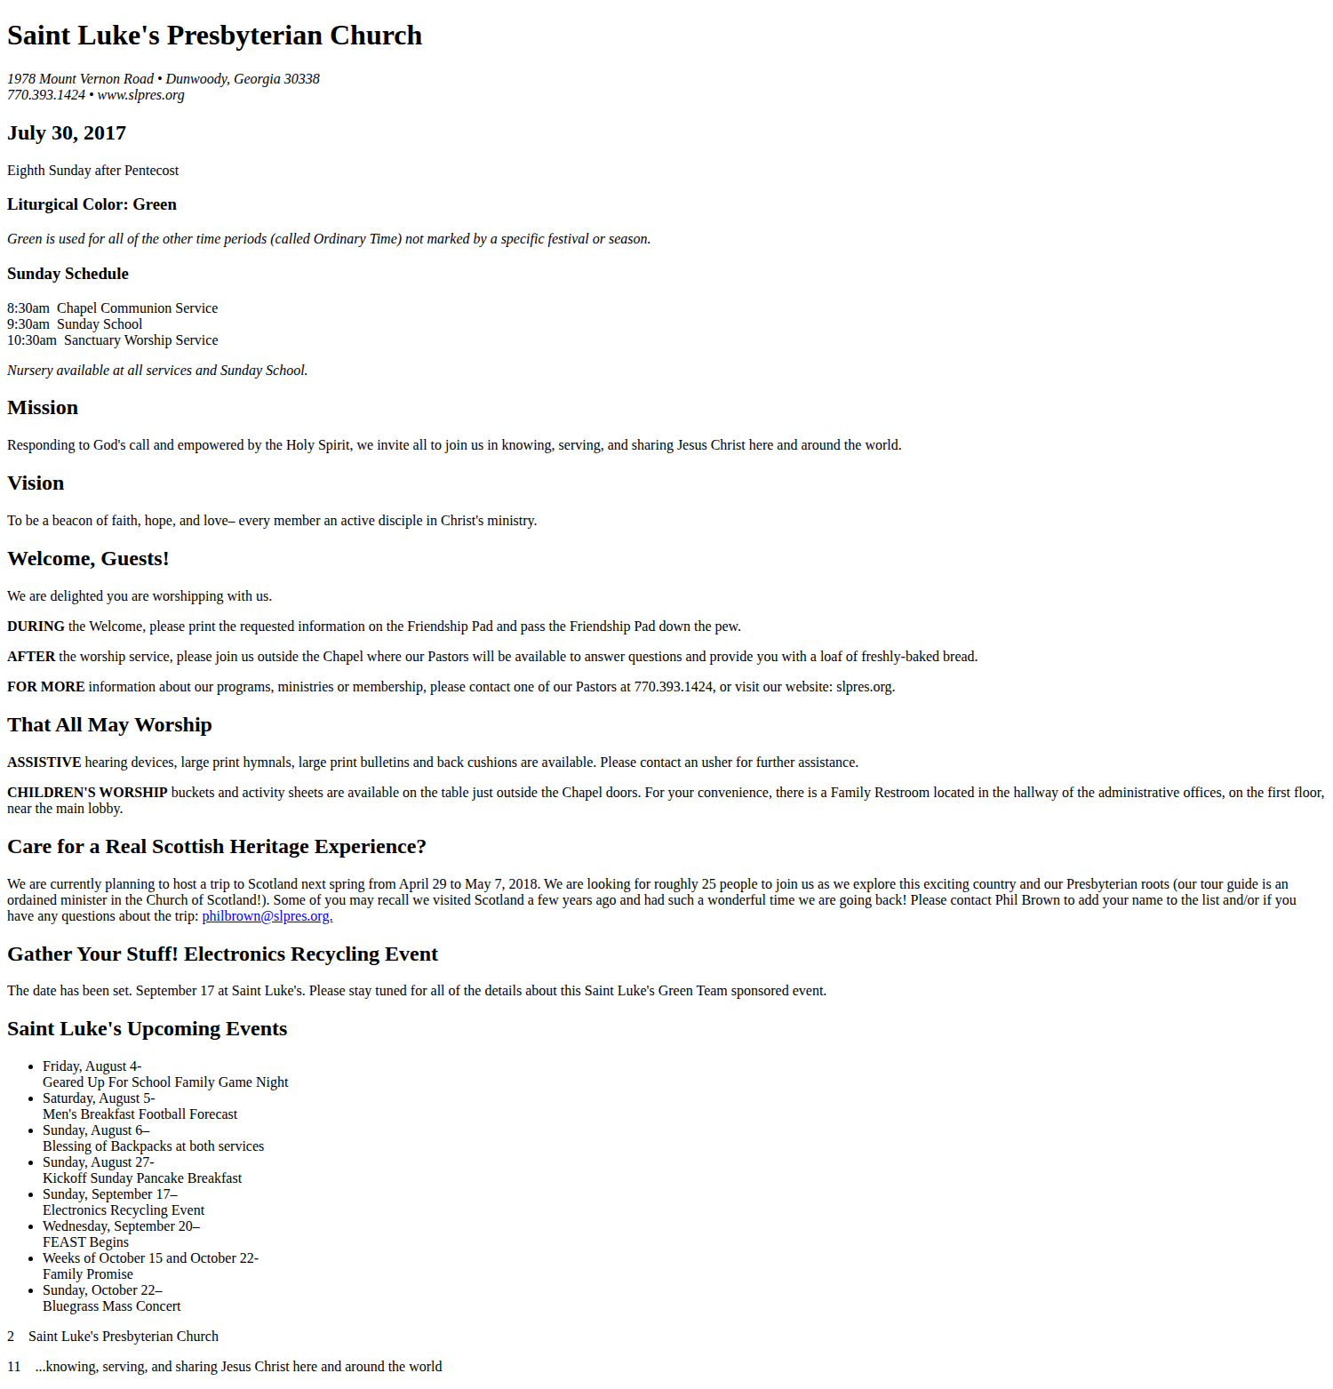Saint Luke's Presbyterian Church
1978 Mount Vernon Road • Dunwoody, Georgia 30338
770.393.1424 • www.slpres.org
July 30, 2017
Eighth Sunday after Pentecost
Liturgical Color: Green
Green is used for all of the other time periods (called Ordinary Time) not marked by a specific festival or season.
Sunday Schedule
8:30am Chapel Communion Service
9:30am Sunday School
10:30am Sanctuary Worship Service
Nursery available at all services and Sunday School.
Mission
Responding to God's call and empowered by the Holy Spirit, we invite all to join us in knowing, serving, and sharing Jesus Christ here and around the world.
Vision
To be a beacon of faith, hope, and love– every member an active disciple in Christ's ministry.
Welcome, Guests!
We are delighted you are worshipping with us.
DURING the Welcome, please print the requested information on the Friendship Pad and pass the Friendship Pad down the pew.
AFTER the worship service, please join us outside the Chapel where our Pastors will be available to answer questions and provide you with a loaf of freshly-baked bread.
FOR MORE information about our programs, ministries or membership, please contact one of our Pastors at 770.393.1424, or visit our website: slpres.org.
That All May Worship
ASSISTIVE hearing devices, large print hymnals, large print bulletins and back cushions are available. Please contact an usher for further assistance.
CHILDREN'S WORSHIP buckets and activity sheets are available on the table just outside the Chapel doors. For your convenience, there is a Family Restroom located in the hallway of the administrative offices, on the first floor, near the main lobby.
Care for a Real Scottish Heritage Experience?
We are currently planning to host a trip to Scotland next spring from April 29 to May 7, 2018. We are looking for roughly 25 people to join us as we explore this exciting country and our Presbyterian roots (our tour guide is an ordained minister in the Church of Scotland!). Some of you may recall we visited Scotland a few years ago and had such a wonderful time we are going back! Please contact Phil Brown to add your name to the list and/or if you have any questions about the trip: philbrown@slpres.org.
Gather Your Stuff! Electronics Recycling Event
The date has been set. September 17 at Saint Luke's. Please stay tuned for all of the details about this Saint Luke's Green Team sponsored event.
Saint Luke's Upcoming Events
Friday, August 4-
Geared Up For School Family Game Night
Saturday, August 5-
Men's Breakfast Football Forecast
Sunday, August 6–
Blessing of Backpacks at both services
Sunday, August 27-
Kickoff Sunday Pancake Breakfast
Sunday, September 17–
Electronics Recycling Event
Wednesday, September 20–
FEAST Begins
Weeks of October 15 and October 22-
Family Promise
Sunday, October 22–
Bluegrass Mass Concert
2 Saint Luke's Presbyterian Church
11 ...knowing, serving, and sharing Jesus Christ here and around the world